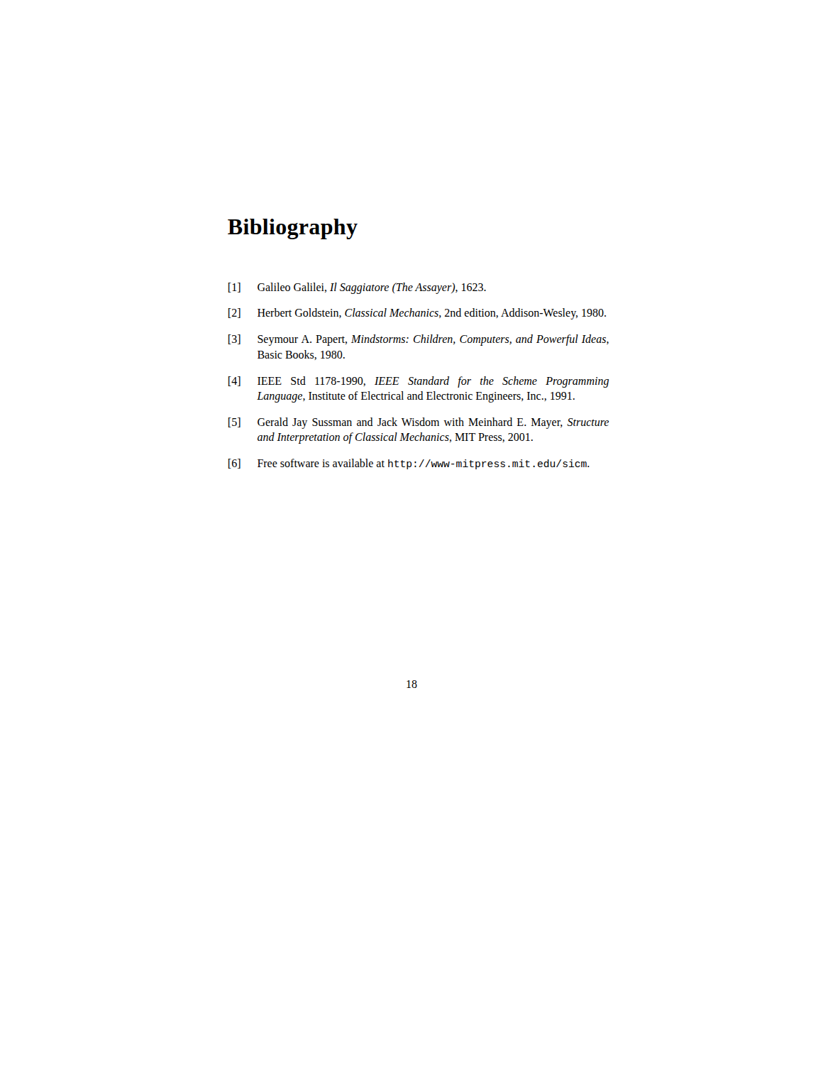Bibliography
[1] Galileo Galilei, Il Saggiatore (The Assayer), 1623.
[2] Herbert Goldstein, Classical Mechanics, 2nd edition, Addison-Wesley, 1980.
[3] Seymour A. Papert, Mindstorms: Children, Computers, and Powerful Ideas, Basic Books, 1980.
[4] IEEE Std 1178-1990, IEEE Standard for the Scheme Programming Language, Institute of Electrical and Electronic Engineers, Inc., 1991.
[5] Gerald Jay Sussman and Jack Wisdom with Meinhard E. Mayer, Structure and Interpretation of Classical Mechanics, MIT Press, 2001.
[6] Free software is available at http://www-mitpress.mit.edu/sicm.
18